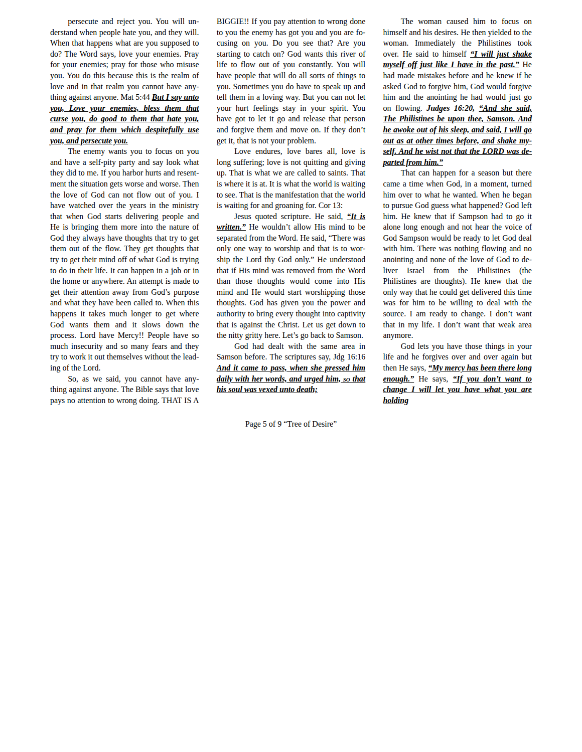persecute and reject you. You will understand when people hate you, and they will. When that happens what are you supposed to do? The Word says, love your enemies. Pray for your enemies; pray for those who misuse you. You do this because this is the realm of love and in that realm you cannot have anything against anyone. Mat 5:44 But I say unto you, Love your enemies, bless them that curse you, do good to them that hate you, and pray for them which despitefully use you, and persecute you.
The enemy wants you to focus on you and have a self-pity party and say look what they did to me. If you harbor hurts and resentment the situation gets worse and worse. Then the love of God can not flow out of you. I have watched over the years in the ministry that when God starts delivering people and He is bringing them more into the nature of God they always have thoughts that try to get them out of the flow. They get thoughts that try to get their mind off of what God is trying to do in their life. It can happen in a job or in the home or anywhere. An attempt is made to get their attention away from God’s purpose and what they have been called to. When this happens it takes much longer to get where God wants them and it slows down the process. Lord have Mercy!! People have so much insecurity and so many fears and they try to work it out themselves without the leading of the Lord.
So, as we said, you cannot have anything against anyone. The Bible says that love pays no attention to wrong doing. THAT IS A BIGGIE!! If you pay attention to wrong done to you the enemy has got you and you are focusing on you. Do you see that? Are you starting to catch on? God wants this river of life to flow out of you constantly. You will have people that will do all sorts of things to you. Sometimes you do have to speak up and tell them in a loving way. But you can not let your hurt feelings stay in your spirit. You have got to let it go and release that person and forgive them and move on. If they don’t get it, that is not your problem.
Love endures, love bares all, love is long suffering; love is not quitting and giving up. That is what we are called to saints. That is where it is at. It is what the world is waiting to see. That is the manifestation that the world is waiting for and groaning for. Cor 13:
Jesus quoted scripture. He said, “It is written.” He wouldn’t allow His mind to be separated from the Word. He said, “There was only one way to worship and that is to worship the Lord thy God only.” He understood that if His mind was removed from the Word than those thoughts would come into His mind and He would start worshipping those thoughts. God has given you the power and authority to bring every thought into captivity that is against the Christ. Let us get down to the nitty gritty here. Let’s go back to Samson.
God had dealt with the same area in Samson before. The scriptures say, Jdg 16:16 And it came to pass, when she pressed him daily with her words, and urged him, so that his soul was vexed unto death;
The woman caused him to focus on himself and his desires. He then yielded to the woman. Immediately the Philistines took over. He said to himself “I will just shake myself off just like I have in the past.” He had made mistakes before and he knew if he asked God to forgive him, God would forgive him and the anointing he had would just go on flowing. Judges 16:20, “And she said, The Philistines be upon thee, Samson. And he awoke out of his sleep, and said, I will go out as at other times before, and shake myself. And he wist not that the LORD was departed from him.”
That can happen for a season but there came a time when God, in a moment, turned him over to what he wanted. When he began to pursue God guess what happened? God left him. He knew that if Sampson had to go it alone long enough and not hear the voice of God Sampson would be ready to let God deal with him. There was nothing flowing and no anointing and none of the love of God to deliver Israel from the Philistines (the Philistines are thoughts). He knew that the only way that he could get delivered this time was for him to be willing to deal with the source. I am ready to change. I don’t want that in my life. I don’t want that weak area anymore.
God lets you have those things in your life and he forgives over and over again but then He says, “My mercy has been there long enough.” He says, “If you don’t want to change I will let you have what you are holding
Page 5 of 9 “Tree of Desire”